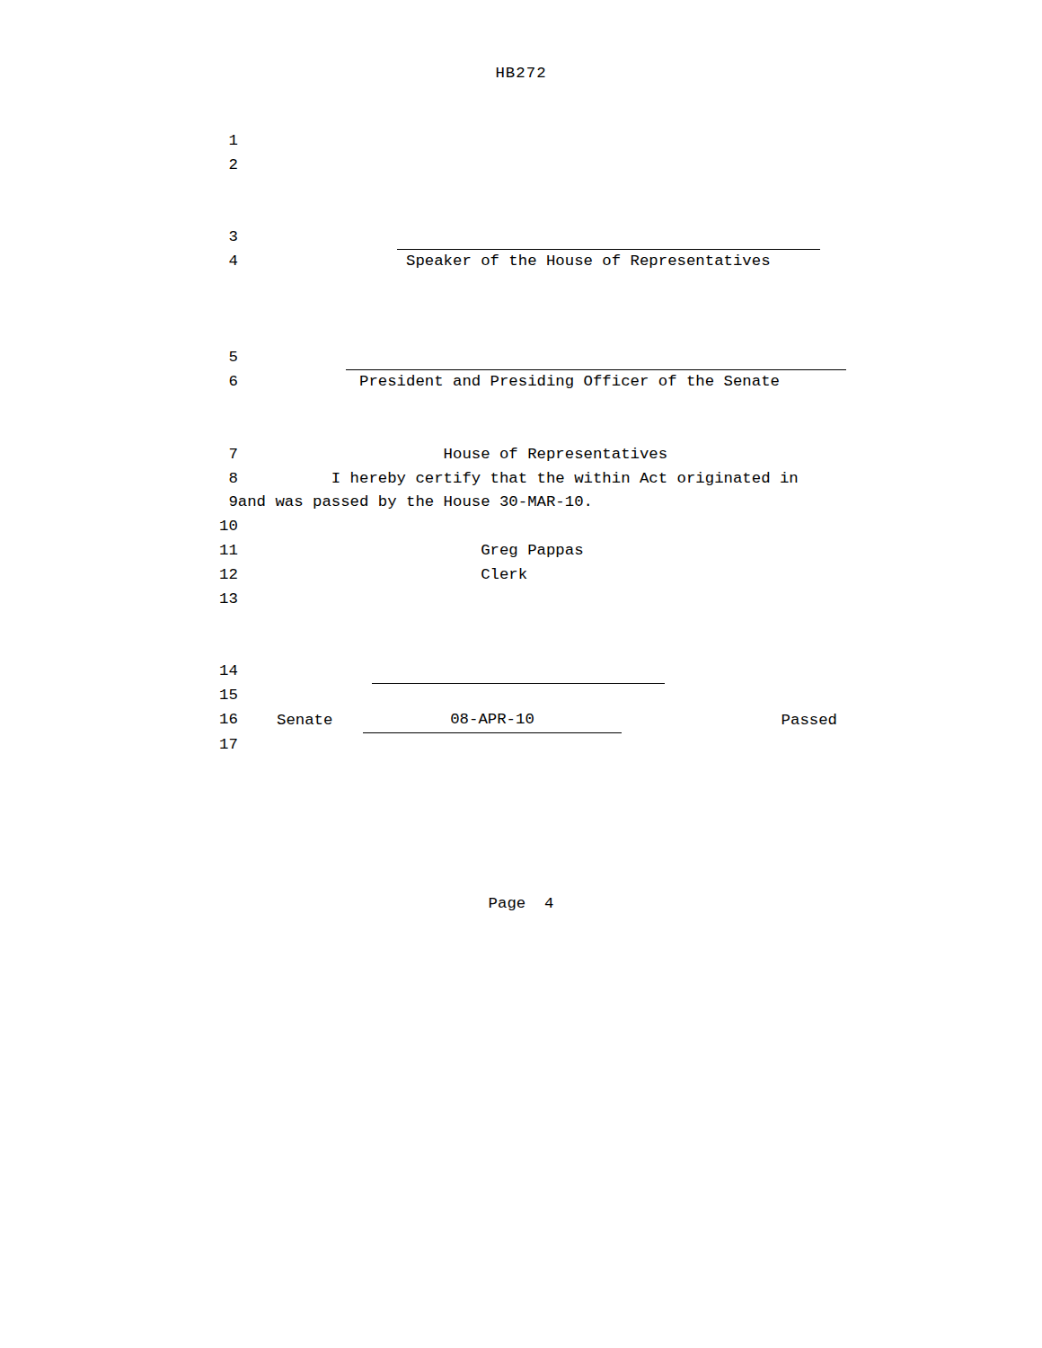HB272
| 1 | |
| 2 | |
| 3 | |
| 4 | Speaker of the House of Representatives |
| 5 | |
| 6 | President and Presiding Officer of the Senate |
| 7 | House of Representatives |
| 8 | I hereby certify that the within Act originated in |
| 9 | and was passed by the House 30-MAR-10. |
| 10 | |
| 11 | Greg Pappas |
| 12 | Clerk |
| 13 | |
| 14 | |
| 15 | |
| 16 | Senate 08-APR-10 Passed |
| 17 | |
Page 4